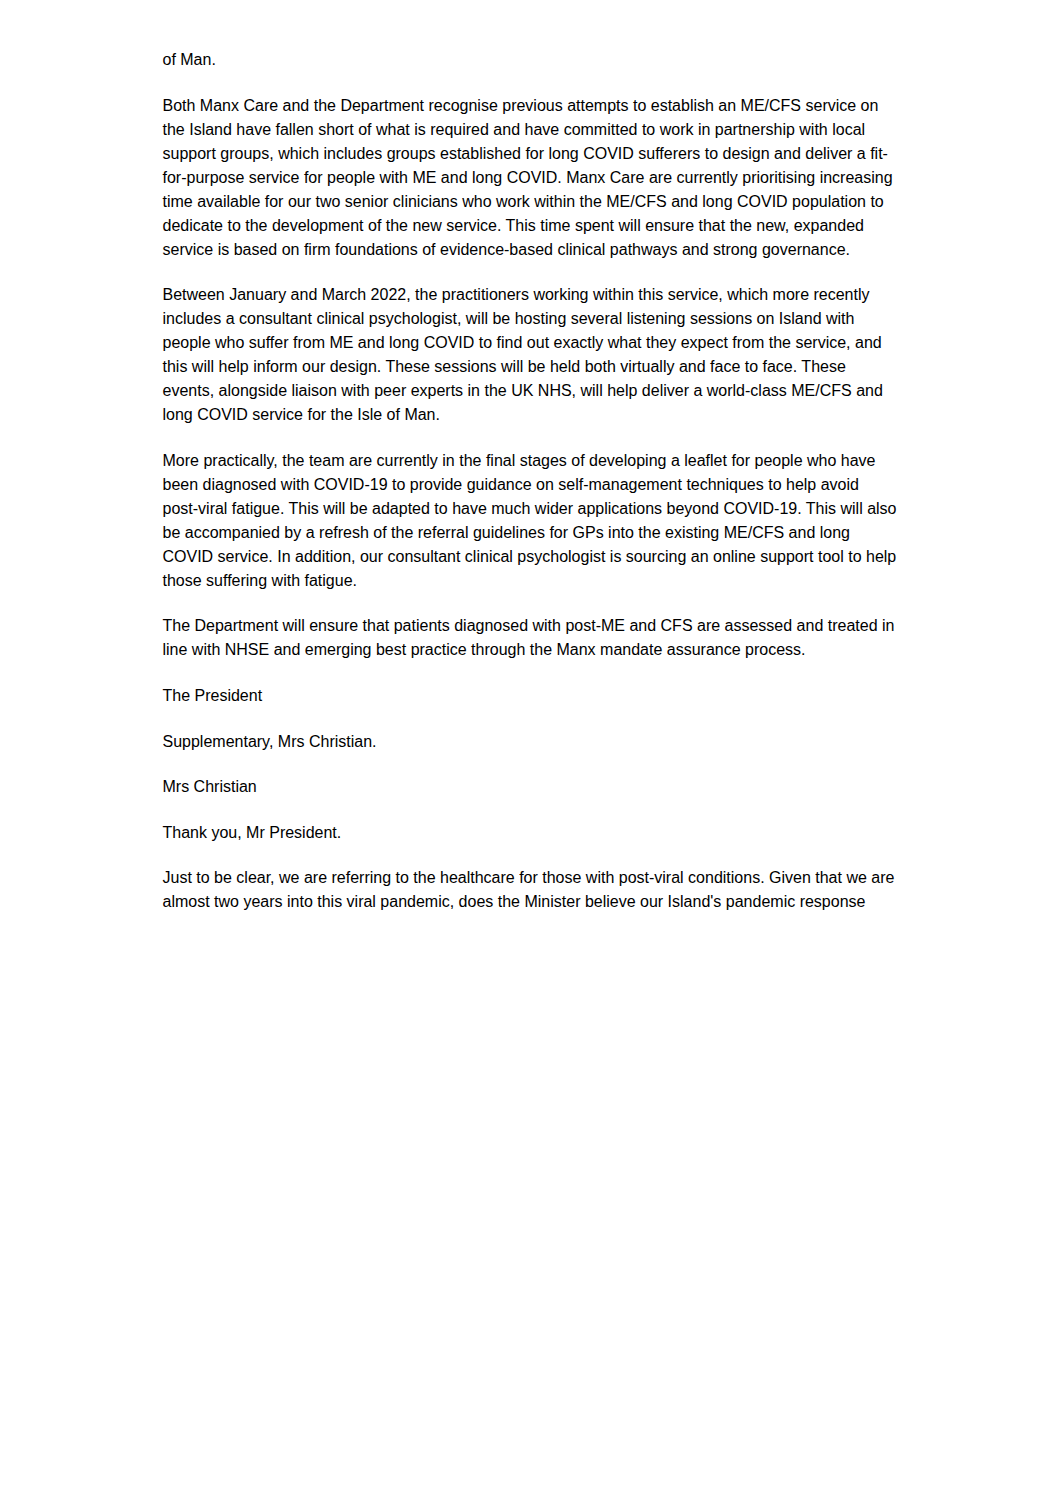of Man.
Both Manx Care and the Department recognise previous attempts to establish an ME/CFS service on the Island have fallen short of what is required and have committed to work in partnership with local support groups, which includes groups established for long COVID sufferers to design and deliver a fit-for-purpose service for people with ME and long COVID. Manx Care are currently prioritising increasing time available for our two senior clinicians who work within the ME/CFS and long COVID population to dedicate to the development of the new service. This time spent will ensure that the new, expanded service is based on firm foundations of evidence-based clinical pathways and strong governance.
Between January and March 2022, the practitioners working within this service, which more recently includes a consultant clinical psychologist, will be hosting several listening sessions on Island with people who suffer from ME and long COVID to find out exactly what they expect from the service, and this will help inform our design. These sessions will be held both virtually and face to face. These events, alongside liaison with peer experts in the UK NHS, will help deliver a world-class ME/CFS and long COVID service for the Isle of Man.
More practically, the team are currently in the final stages of developing a leaflet for people who have been diagnosed with COVID-19 to provide guidance on self-management techniques to help avoid post-viral fatigue. This will be adapted to have much wider applications beyond COVID-19. This will also be accompanied by a refresh of the referral guidelines for GPs into the existing ME/CFS and long COVID service. In addition, our consultant clinical psychologist is sourcing an online support tool to help those suffering with fatigue.
The Department will ensure that patients diagnosed with post-ME and CFS are assessed and treated in line with NHSE and emerging best practice through the Manx mandate assurance process.
The President
Supplementary, Mrs Christian.
Mrs Christian
Thank you, Mr President.
Just to be clear, we are referring to the healthcare for those with post-viral conditions. Given that we are almost two years into this viral pandemic, does the Minister believe our Island's pandemic response